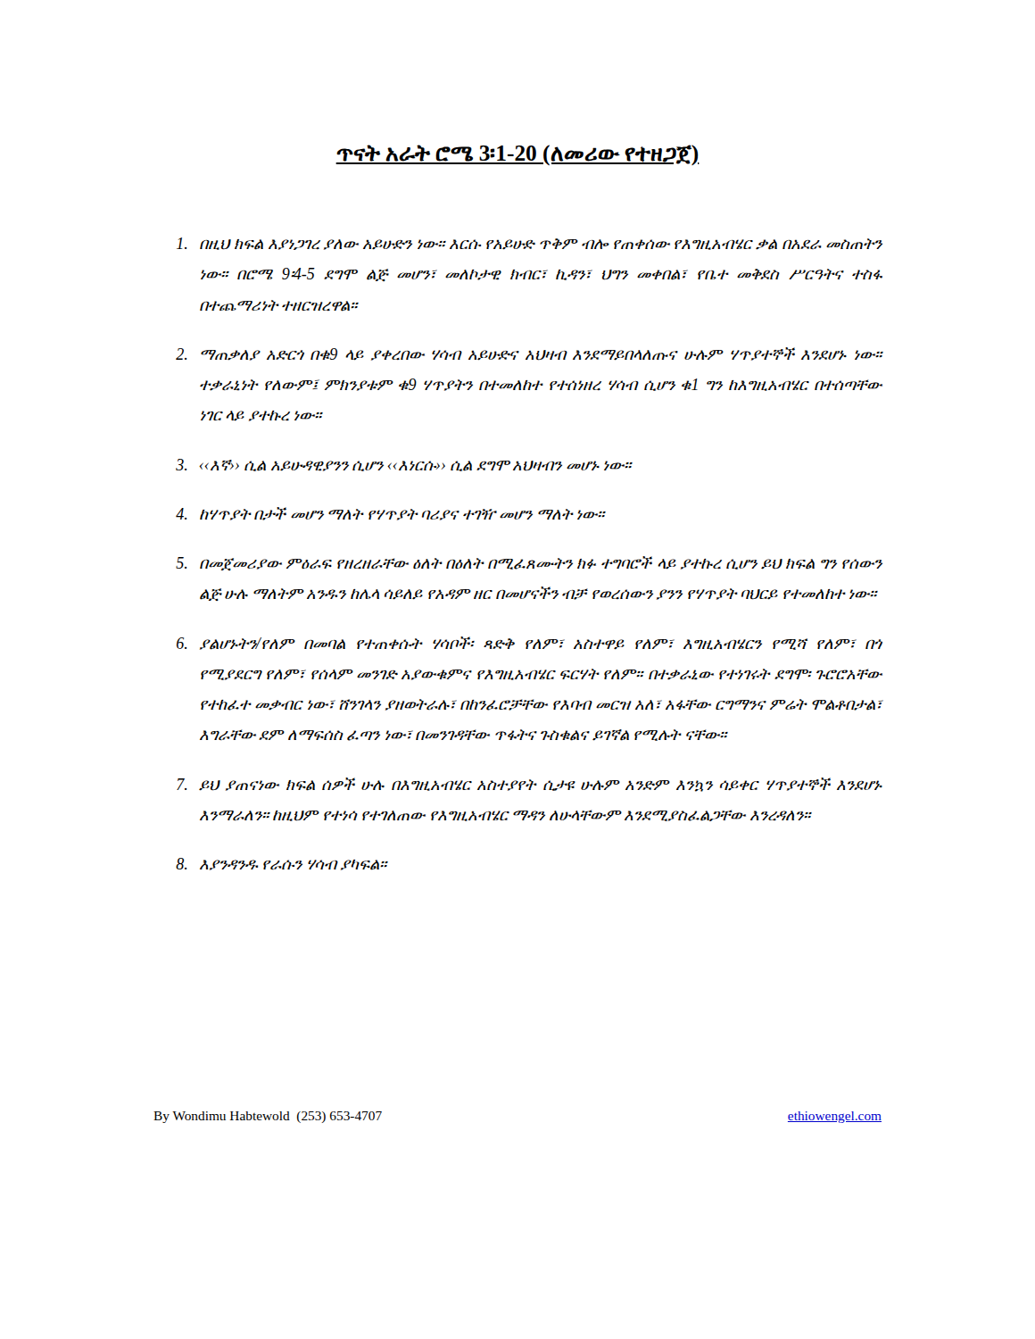ጥናት አራት ሮሜ 3፡1-20 (ለመሪው የተዘጋጀ)
በዚህ ክፍል እያነጋገረ ያለው አይሁድን ነው፡፡ እርሱ የአይሁድ ጥቅም ብሎ የጠቀሰው የእግዚአብሄር ቃል በአደራ መስጠትን ነው፡፡ በሮሜ 9፡4-5 ደግሞ ልጅ መሆን፣ መለኮታዊ ክብር፣ ኪዳን፣ ህግን መቀበል፣ የቤተ መቅደስ ሥርዓትና ተስፋ በተጨማሪነት ተዘርዝረዋል፡፡
ማጠቃለያ አድርጎ በቁ9 ላይ ያቀረበው ሃሳብ አይሁድና አህዛብ እንደማይበላለጡና ሁሉም ሃጥያተኞች እንደሆኑ ነው፡፡ ተቃራኒነት የለውም፤ ምክንያቱም ቁ9 ሃጥያትን በተመለከተ የተሰነዘረ ሃሳብ ሲሆን ቁ1 ግን ከእግዚአብሄር በተሰጣቸው ነገር ላይ ያተኩረ ነው፡፡
‹‹እኛ›› ሲል አይሁዳዊያንን ሲሆን ‹‹እነርሱ›› ሲል ደግሞ አህዛብን መሆኑ ነው፡፡
ከሃጥያት በታች መሆን ማለት የሃጥያት ባሪያና ተገዥ መሆን ማለት ነው፡፡
በመጀመሪያው ምዕራፍ የዘረዘራቸው ዕለት በዕለት በሚፈጸሙትን ክፉ ተግባሮች ላይ ያተኩረ ሲሆን ይህ ክፍል ግን የሰውን ልጅ ሁሉ ማለትም አንዱን ከሌላ ሳይለይ የአዳም ዘር በመሆናችን ብቻ የወረሰውን ያንን የሃጥያት ባህርይ የተመለከተ ነው፡፡
ያልሆኑትን/የለም በመባል የተጠቀሱት ሃሳቦች፡ ጻድቅ የለም፣ አስተዋይ የለም፣ እግዚአብሄርን የሚሻ የለም፣ በጎ የሚያደርግ የለም፣ የሰላም መንገድ አያውቁምና የእግዚአብሄር ፍርሃት የለም፡፡ በተቃራኒው የተነገሩት ደግሞ፡ ጉሮሮአቸው የተከፈተ መቃብር ነው፣ ሸንገላን ያዘወትራሉ፣ በከንፈሮቻቸው የእባብ መርዝ አለ፣ አፋቸው ርግማንና ምሬት ሞልቶበታል፣ እግራቸው ደም ለማፍሰስ ፈጣን ነው፣ በመንገዳቸው ጥፋትና ጉስቁልና ይገኛል የሚሉት ናቸው፡፡
ይህ ያጠናነው ክፍል ሰዎች ሁሉ በእግዚአብሄር አስተያየት ሲታዩ ሁሉም አንድም እንኳን ሳይቀር ሃጥያተኞች እንደሆኑ እንማራለን፡፡ ከዚህም የተነሳ የተገለጠው የእግዚአብሄር ማዳን ለሁላቸውም እንደሚያስፈልጋቸው እንረዳለን፡፡
እያንዳንዱ የራሱን ሃሳብ ያካፍል፡፡
By Wondimu Habtewold (253) 653-4707 ethiowengel.com